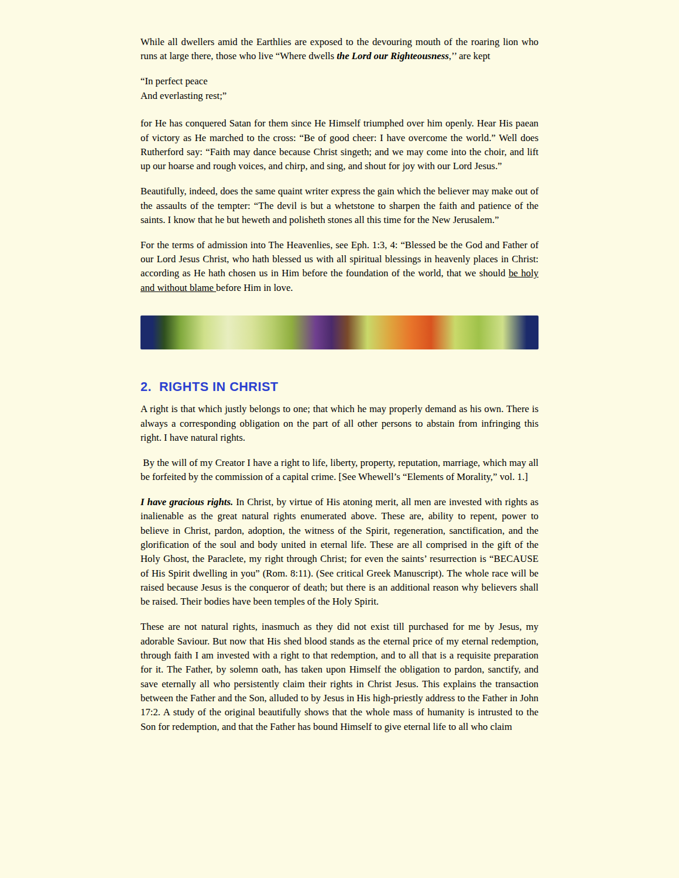While all dwellers amid the Earthlies are exposed to the devouring mouth of the roaring lion who runs at large there, those who live “Where dwells the Lord our Righteousness,’’ are kept
“In perfect peace
And everlasting rest;”
for He has conquered Satan for them since He Himself triumphed over him openly. Hear His paean of victory as He marched to the cross: “Be of good cheer: I have overcome the world.” Well does Rutherford say: “Faith may dance because Christ singeth; and we may come into the choir, and lift up our hoarse and rough voices, and chirp, and sing, and shout for joy with our Lord Jesus.”
Beautifully, indeed, does the same quaint writer express the gain which the believer may make out of the assaults of the tempter: “The devil is but a whetstone to sharpen the faith and patience of the saints. I know that he but heweth and polisheth stones all this time for the New Jerusalem.”
For the terms of admission into The Heavenlies, see Eph. 1:3, 4: “Blessed be the God and Father of our Lord Jesus Christ, who hath blessed us with all spiritual blessings in heavenly places in Christ: according as He hath chosen us in Him before the foundation of the world, that we should be holy and without blame before Him in love.
2. RIGHTS IN CHRIST
A right is that which justly belongs to one; that which he may properly demand as his own. There is always a corresponding obligation on the part of all other persons to abstain from infringing this right. I have natural rights.
By the will of my Creator I have a right to life, liberty, property, reputation, marriage, which may all be forfeited by the commission of a capital crime. [See Whewell’s “Elements of Morality,” vol. 1.]
I have gracious rights. In Christ, by virtue of His atoning merit, all men are invested with rights as inalienable as the great natural rights enumerated above. These are, ability to repent, power to believe in Christ, pardon, adoption, the witness of the Spirit, regeneration, sanctification, and the glorification of the soul and body united in eternal life. These are all comprised in the gift of the Holy Ghost, the Paraclete, my right through Christ; for even the saints’ resurrection is “BECAUSE of His Spirit dwelling in you” (Rom. 8:11). (See critical Greek Manuscript). The whole race will be raised because Jesus is the conqueror of death; but there is an additional reason why believers shall be raised. Their bodies have been temples of the Holy Spirit.
These are not natural rights, inasmuch as they did not exist till purchased for me by Jesus, my adorable Saviour. But now that His shed blood stands as the eternal price of my eternal redemption, through faith I am invested with a right to that redemption, and to all that is a requisite preparation for it. The Father, by solemn oath, has taken upon Himself the obligation to pardon, sanctify, and save eternally all who persistently claim their rights in Christ Jesus. This explains the transaction between the Father and the Son, alluded to by Jesus in His high-priestly address to the Father in John 17:2. A study of the original beautifully shows that the whole mass of humanity is intrusted to the Son for redemption, and that the Father has bound Himself to give eternal life to all who claim